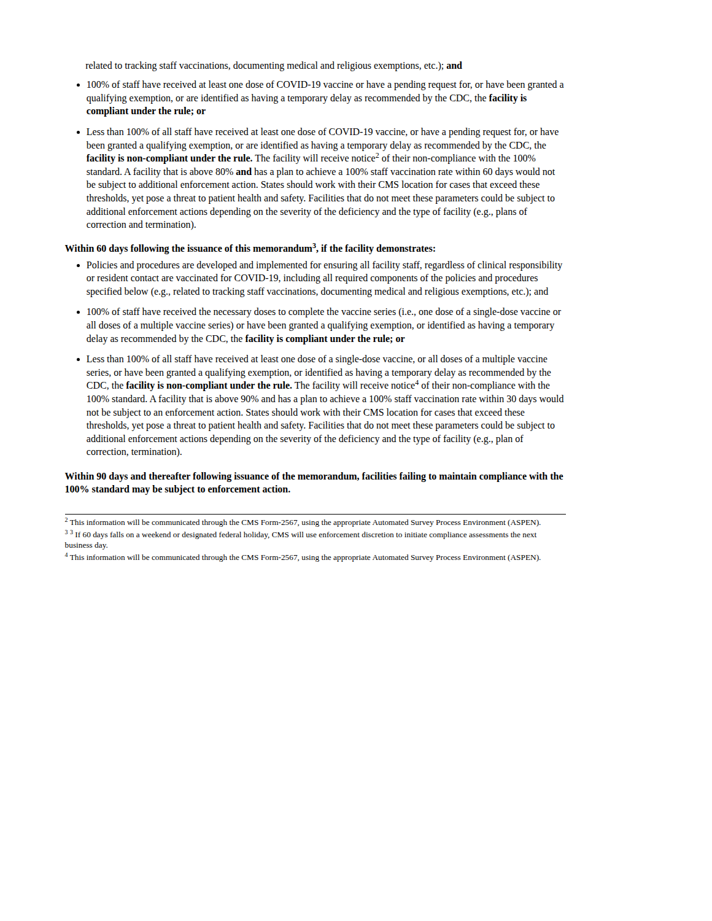related to tracking staff vaccinations, documenting medical and religious exemptions, etc.); and
100% of staff have received at least one dose of COVID-19 vaccine or have a pending request for, or have been granted a qualifying exemption, or are identified as having a temporary delay as recommended by the CDC, the facility is compliant under the rule; or
Less than 100% of all staff have received at least one dose of COVID-19 vaccine, or have a pending request for, or have been granted a qualifying exemption, or are identified as having a temporary delay as recommended by the CDC, the facility is non-compliant under the rule. The facility will receive notice2 of their non-compliance with the 100% standard. A facility that is above 80% and has a plan to achieve a 100% staff vaccination rate within 60 days would not be subject to additional enforcement action. States should work with their CMS location for cases that exceed these thresholds, yet pose a threat to patient health and safety. Facilities that do not meet these parameters could be subject to additional enforcement actions depending on the severity of the deficiency and the type of facility (e.g., plans of correction and termination).
Within 60 days following the issuance of this memorandum3, if the facility demonstrates:
Policies and procedures are developed and implemented for ensuring all facility staff, regardless of clinical responsibility or resident contact are vaccinated for COVID-19, including all required components of the policies and procedures specified below (e.g., related to tracking staff vaccinations, documenting medical and religious exemptions, etc.); and
100% of staff have received the necessary doses to complete the vaccine series (i.e., one dose of a single-dose vaccine or all doses of a multiple vaccine series) or have been granted a qualifying exemption, or identified as having a temporary delay as recommended by the CDC, the facility is compliant under the rule; or
Less than 100% of all staff have received at least one dose of a single-dose vaccine, or all doses of a multiple vaccine series, or have been granted a qualifying exemption, or identified as having a temporary delay as recommended by the CDC, the facility is non-compliant under the rule. The facility will receive notice4 of their non-compliance with the 100% standard. A facility that is above 90% and has a plan to achieve a 100% staff vaccination rate within 30 days would not be subject to an enforcement action. States should work with their CMS location for cases that exceed these thresholds, yet pose a threat to patient health and safety. Facilities that do not meet these parameters could be subject to additional enforcement actions depending on the severity of the deficiency and the type of facility (e.g., plan of correction, termination).
Within 90 days and thereafter following issuance of the memorandum, facilities failing to maintain compliance with the 100% standard may be subject to enforcement action.
2 This information will be communicated through the CMS Form-2567, using the appropriate Automated Survey Process Environment (ASPEN).
3 3 If 60 days falls on a weekend or designated federal holiday, CMS will use enforcement discretion to initiate compliance assessments the next business day.
4 This information will be communicated through the CMS Form-2567, using the appropriate Automated Survey Process Environment (ASPEN).